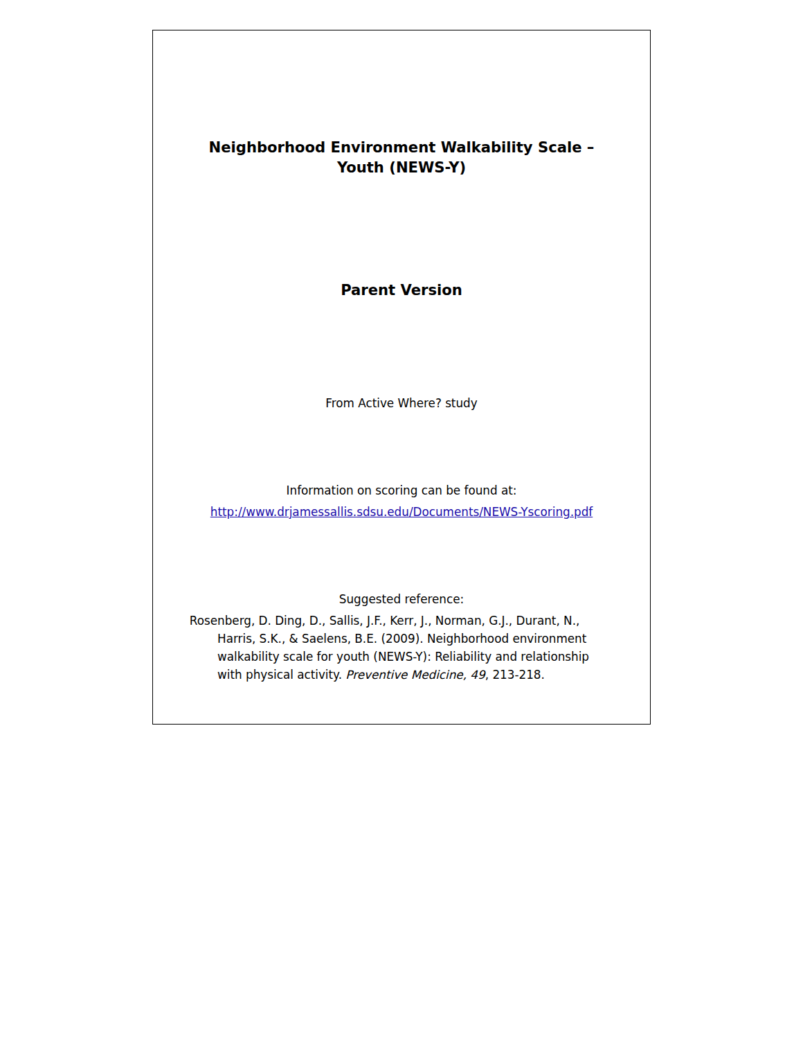Neighborhood Environment Walkability Scale – Youth (NEWS-Y)
Parent Version
From Active Where? study
Information on scoring can be found at:
http://www.drjamessallis.sdsu.edu/Documents/NEWS-Yscoring.pdf
Suggested reference:
Rosenberg, D. Ding, D., Sallis, J.F., Kerr, J., Norman, G.J., Durant, N., Harris, S.K., & Saelens, B.E. (2009). Neighborhood environment walkability scale for youth (NEWS-Y): Reliability and relationship with physical activity. Preventive Medicine, 49, 213-218.